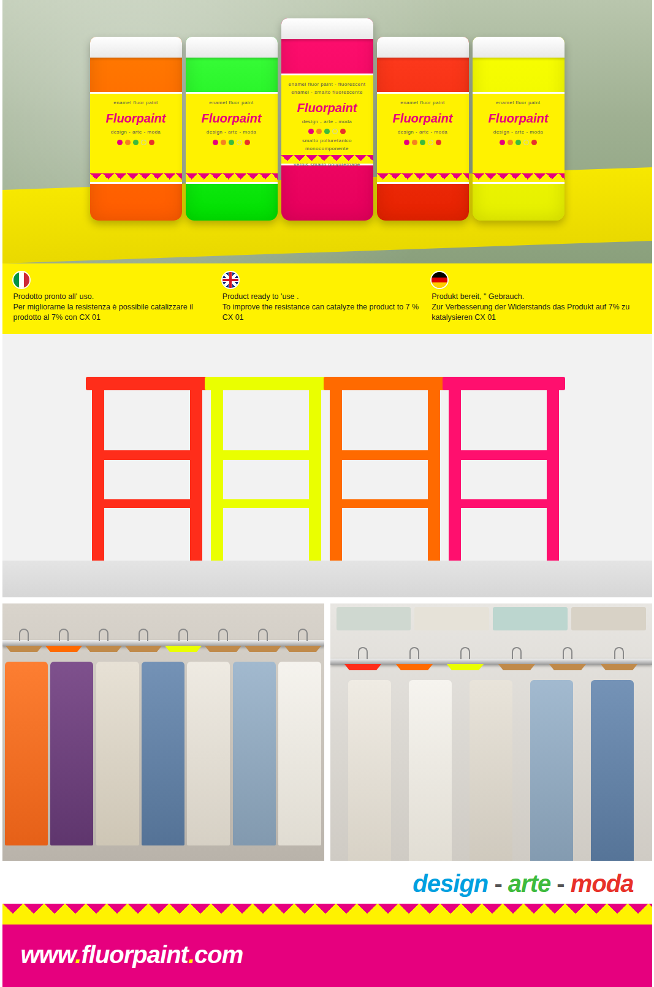enamel fluor paint Fluorpaint design - arte - moda
enamel fluor paint Fluorpaint design - arte - moda
enamel fluor paint - fluorescent enamel - smalto fluorescente Fluorpaint design - arte - moda smalto poliuretanico monocomponente
enamel water polyurethane
vernis smalto polyurethane
enamel fluor paint Fluorpaint design - arte - moda
enamel fluor paint Fluorpaint design - arte - moda
Prodotto pronto all' uso.
Per migliorarne la resistenza è possibile catalizzare il prodotto al 7% con CX 01
Product ready to 'use .
To improve the resistance can catalyze the product to 7 % CX 01
Produkt bereit, " Gebrauch.
Zur Verbesserung der Widerstands das Produkt auf 7% zu katalysieren CX 01
design - arte - moda
www. fluorpaint. com